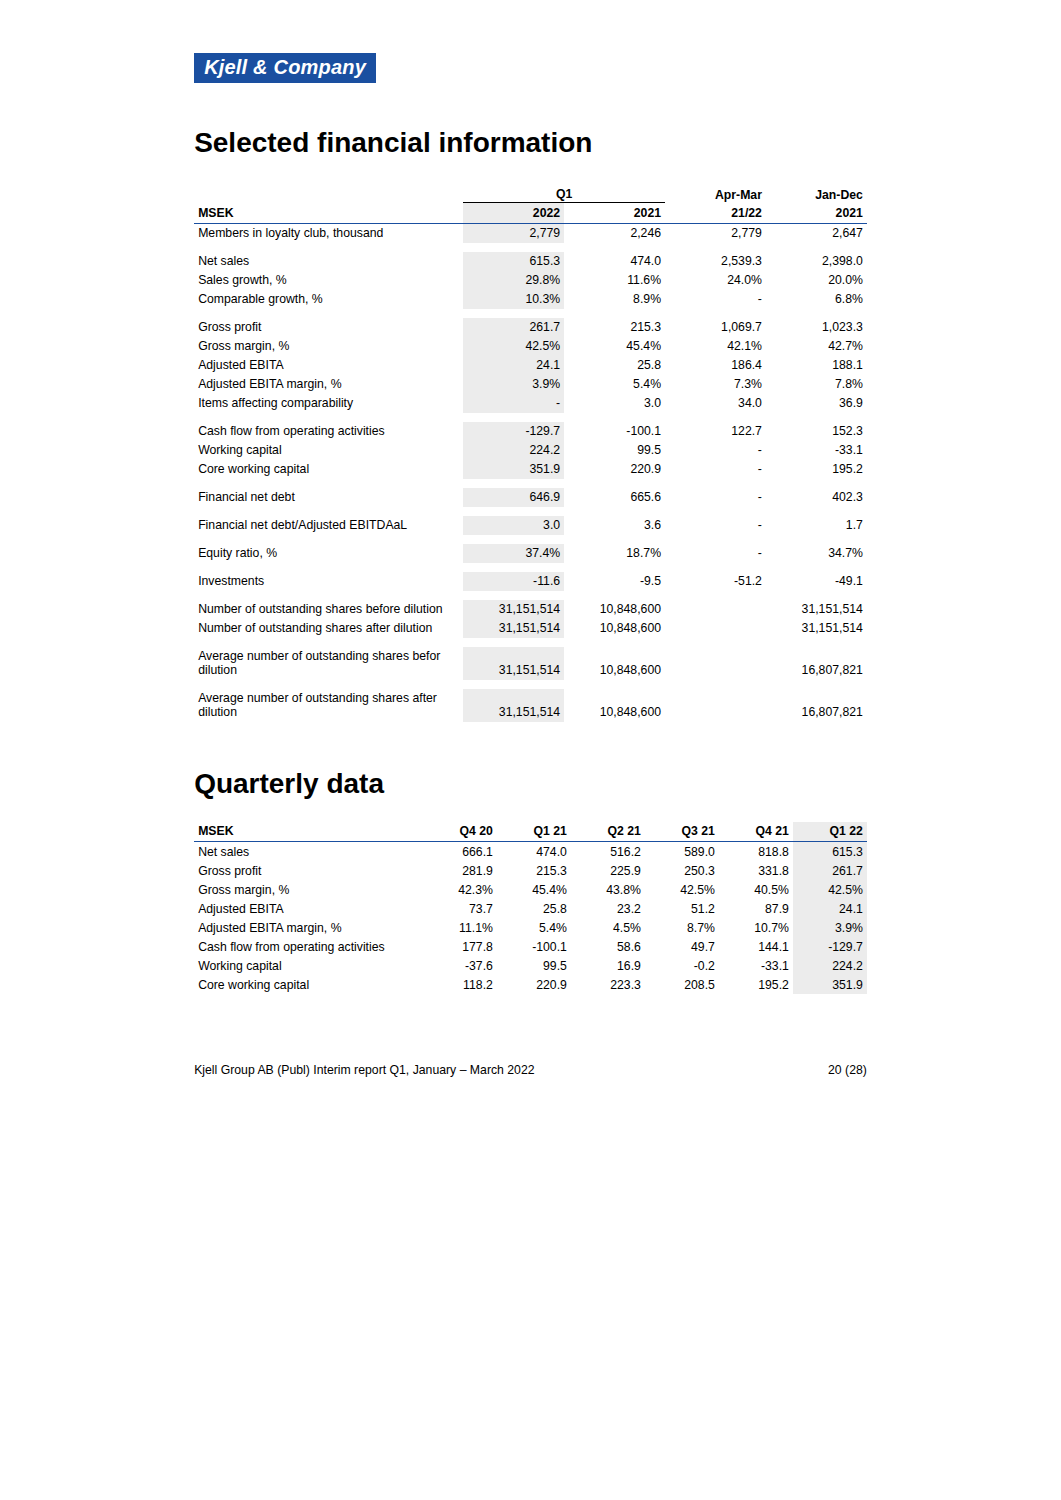Kjell & Company
Selected financial information
| | Q1 | Apr-Mar | Jan-Dec |
| --- | --- | --- | --- |
| MSEK | 2022 | 2021 | 21/22 | 2021 |
| Members in loyalty club, thousand | 2,779 | 2,246 | 2,779 | 2,647 |
| Net sales | 615.3 | 474.0 | 2,539.3 | 2,398.0 |
| Sales growth, % | 29.8% | 11.6% | 24.0% | 20.0% |
| Comparable growth, % | 10.3% | 8.9% | - | 6.8% |
| Gross profit | 261.7 | 215.3 | 1,069.7 | 1,023.3 |
| Gross margin, % | 42.5% | 45.4% | 42.1% | 42.7% |
| Adjusted EBITA | 24.1 | 25.8 | 186.4 | 188.1 |
| Adjusted EBITA margin, % | 3.9% | 5.4% | 7.3% | 7.8% |
| Items affecting comparability | - | 3.0 | 34.0 | 36.9 |
| Cash flow from operating activities | -129.7 | -100.1 | 122.7 | 152.3 |
| Working capital | 224.2 | 99.5 | - | -33.1 |
| Core working capital | 351.9 | 220.9 | - | 195.2 |
| Financial net debt | 646.9 | 665.6 | - | 402.3 |
| Financial net debt/Adjusted EBITDAaL | 3.0 | 3.6 | - | 1.7 |
| Equity ratio, % | 37.4% | 18.7% | - | 34.7% |
| Investments | -11.6 | -9.5 | -51.2 | -49.1 |
| Number of outstanding shares before dilution | 31,151,514 | 10,848,600 | | 31,151,514 |
| Number of outstanding shares after dilution | 31,151,514 | 10,848,600 | | 31,151,514 |
| Average number of outstanding shares befor dilution | 31,151,514 | 10,848,600 | | 16,807,821 |
| Average number of outstanding shares after dilution | 31,151,514 | 10,848,600 | | 16,807,821 |
Quarterly data
| MSEK | Q4 20 | Q1 21 | Q2 21 | Q3 21 | Q4 21 | Q1 22 |
| --- | --- | --- | --- | --- | --- | --- |
| Net sales | 666.1 | 474.0 | 516.2 | 589.0 | 818.8 | 615.3 |
| Gross profit | 281.9 | 215.3 | 225.9 | 250.3 | 331.8 | 261.7 |
| Gross margin, % | 42.3% | 45.4% | 43.8% | 42.5% | 40.5% | 42.5% |
| Adjusted EBITA | 73.7 | 25.8 | 23.2 | 51.2 | 87.9 | 24.1 |
| Adjusted EBITA margin, % | 11.1% | 5.4% | 4.5% | 8.7% | 10.7% | 3.9% |
| Cash flow from operating activities | 177.8 | -100.1 | 58.6 | 49.7 | 144.1 | -129.7 |
| Working capital | -37.6 | 99.5 | 16.9 | -0.2 | -33.1 | 224.2 |
| Core working capital | 118.2 | 220.9 | 223.3 | 208.5 | 195.2 | 351.9 |
Kjell Group AB (Publ) Interim report Q1, January – March 2022 20 (28)